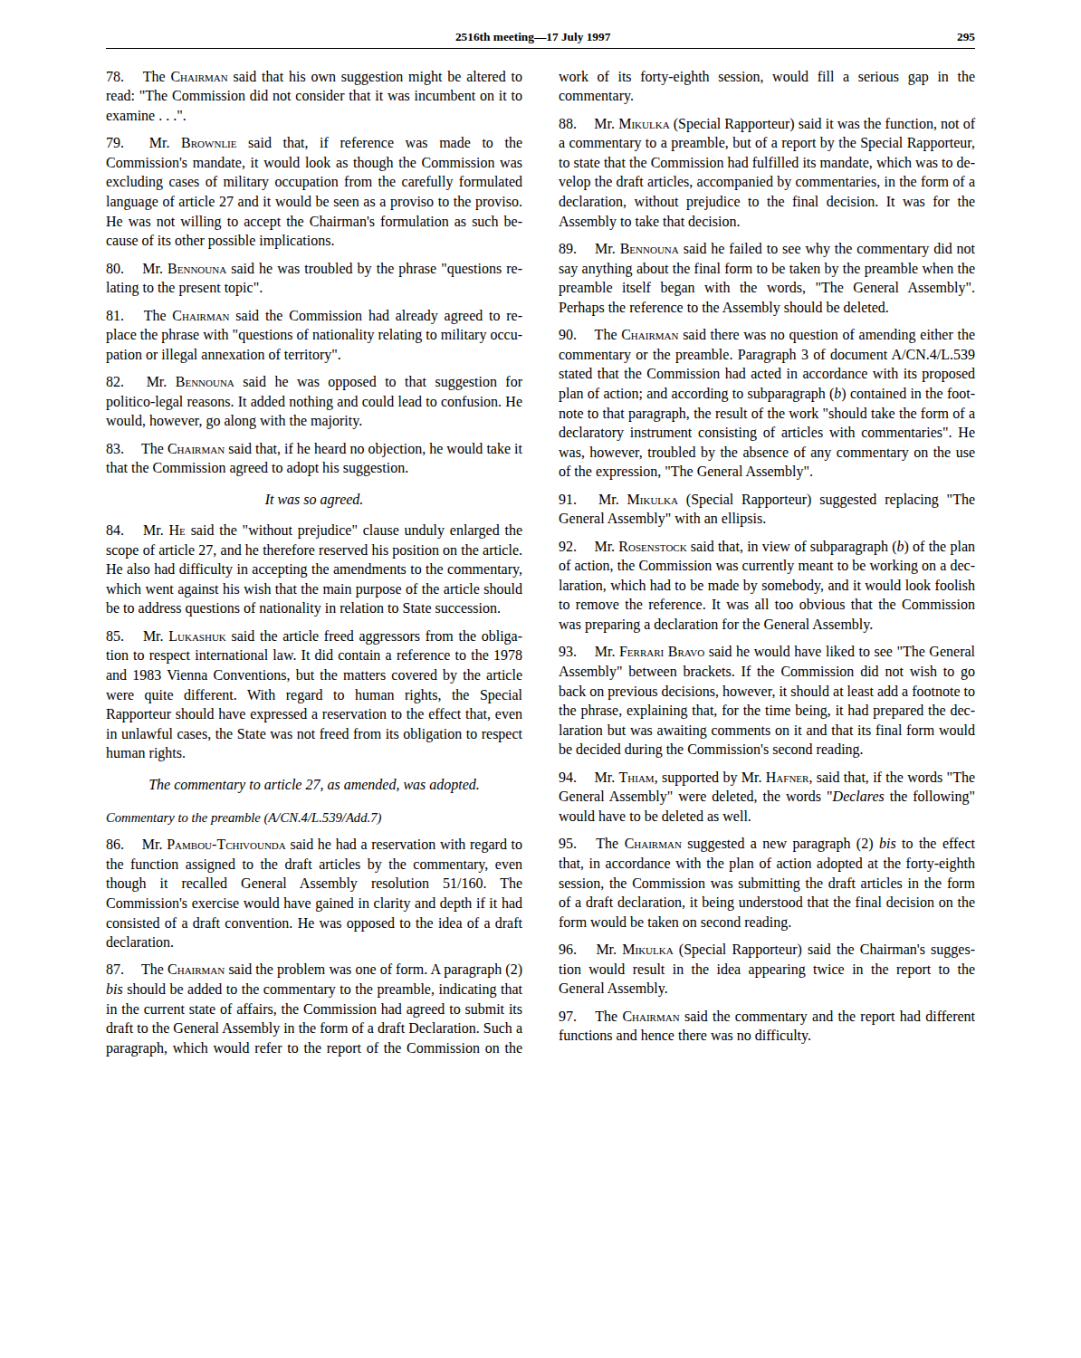2516th meeting—17 July 1997 295
78. The Chairman said that his own suggestion might be altered to read: "The Commission did not consider that it was incumbent on it to examine . . .".
79. Mr. Brownlie said that, if reference was made to the Commission's mandate, it would look as though the Commission was excluding cases of military occupation from the carefully formulated language of article 27 and it would be seen as a proviso to the proviso. He was not willing to accept the Chairman's formulation as such because of its other possible implications.
80. Mr. Bennouna said he was troubled by the phrase "questions relating to the present topic".
81. The Chairman said the Commission had already agreed to replace the phrase with "questions of nationality relating to military occupation or illegal annexation of territory".
82. Mr. Bennouna said he was opposed to that suggestion for politico-legal reasons. It added nothing and could lead to confusion. He would, however, go along with the majority.
83. The Chairman said that, if he heard no objection, he would take it that the Commission agreed to adopt his suggestion.
It was so agreed.
84. Mr. He said the "without prejudice" clause unduly enlarged the scope of article 27, and he therefore reserved his position on the article. He also had difficulty in accepting the amendments to the commentary, which went against his wish that the main purpose of the article should be to address questions of nationality in relation to State succession.
85. Mr. Lukashuk said the article freed aggressors from the obligation to respect international law. It did contain a reference to the 1978 and 1983 Vienna Conventions, but the matters covered by the article were quite different. With regard to human rights, the Special Rapporteur should have expressed a reservation to the effect that, even in unlawful cases, the State was not freed from its obligation to respect human rights.
The commentary to article 27, as amended, was adopted.
Commentary to the preamble (A/CN.4/L.539/Add.7)
86. Mr. Pambou-Tchivounda said he had a reservation with regard to the function assigned to the draft articles by the commentary, even though it recalled General Assembly resolution 51/160. The Commission's exercise would have gained in clarity and depth if it had consisted of a draft convention. He was opposed to the idea of a draft declaration.
87. The Chairman said the problem was one of form. A paragraph (2) bis should be added to the commentary to the preamble, indicating that in the current state of affairs, the Commission had agreed to submit its draft to the General Assembly in the form of a draft Declaration. Such a paragraph, which would refer to the report of the Commission on the work of its forty-eighth session, would fill a serious gap in the commentary.
88. Mr. Mikulka (Special Rapporteur) said it was the function, not of a commentary to a preamble, but of a report by the Special Rapporteur, to state that the Commission had fulfilled its mandate, which was to develop the draft articles, accompanied by commentaries, in the form of a declaration, without prejudice to the final decision. It was for the Assembly to take that decision.
89. Mr. Bennouna said he failed to see why the commentary did not say anything about the final form to be taken by the preamble when the preamble itself began with the words, "The General Assembly". Perhaps the reference to the Assembly should be deleted.
90. The Chairman said there was no question of amending either the commentary or the preamble. Paragraph 3 of document A/CN.4/L.539 stated that the Commission had acted in accordance with its proposed plan of action; and according to subparagraph (b) contained in the footnote to that paragraph, the result of the work "should take the form of a declaratory instrument consisting of articles with commentaries". He was, however, troubled by the absence of any commentary on the use of the expression, "The General Assembly".
91. Mr. Mikulka (Special Rapporteur) suggested replacing "The General Assembly" with an ellipsis.
92. Mr. Rosenstock said that, in view of subparagraph (b) of the plan of action, the Commission was currently meant to be working on a declaration, which had to be made by somebody, and it would look foolish to remove the reference. It was all too obvious that the Commission was preparing a declaration for the General Assembly.
93. Mr. Ferrari Bravo said he would have liked to see "The General Assembly" between brackets. If the Commission did not wish to go back on previous decisions, however, it should at least add a footnote to the phrase, explaining that, for the time being, it had prepared the declaration but was awaiting comments on it and that its final form would be decided during the Commission's second reading.
94. Mr. Thiam, supported by Mr. Hafner, said that, if the words "The General Assembly" were deleted, the words "Declares the following" would have to be deleted as well.
95. The Chairman suggested a new paragraph (2) bis to the effect that, in accordance with the plan of action adopted at the forty-eighth session, the Commission was submitting the draft articles in the form of a draft declaration, it being understood that the final decision on the form would be taken on second reading.
96. Mr. Mikulka (Special Rapporteur) said the Chairman's suggestion would result in the idea appearing twice in the report to the General Assembly.
97. The Chairman said the commentary and the report had different functions and hence there was no difficulty.